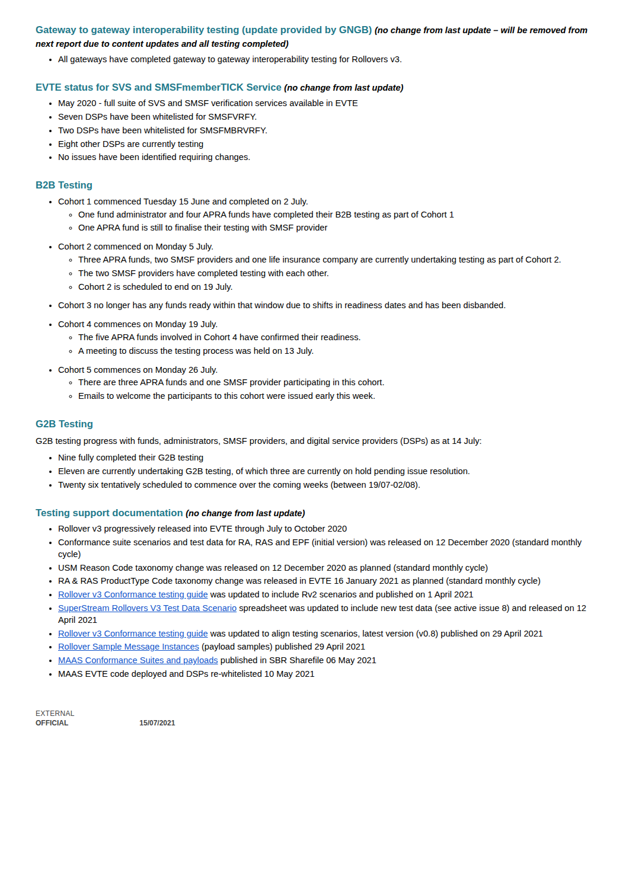Gateway to gateway interoperability testing (update provided by GNGB) (no change from last update – will be removed from next report due to content updates and all testing completed)
All gateways have completed gateway to gateway interoperability testing for Rollovers v3.
EVTE status for SVS and SMSFmemberTICK Service (no change from last update)
May 2020 - full suite of SVS and SMSF verification services available in EVTE
Seven DSPs have been whitelisted for SMSFVRFY.
Two DSPs have been whitelisted for SMSFMBRVRFY.
Eight other DSPs are currently testing
No issues have been identified requiring changes.
B2B Testing
Cohort 1 commenced Tuesday 15 June and completed on 2 July.
One fund administrator and four APRA funds have completed their B2B testing as part of Cohort 1
One APRA fund is still to finalise their testing with SMSF provider
Cohort 2 commenced on Monday 5 July.
Three APRA funds, two SMSF providers and one life insurance company are currently undertaking testing as part of Cohort 2.
The two SMSF providers have completed testing with each other.
Cohort 2 is scheduled to end on 19 July.
Cohort 3 no longer has any funds ready within that window due to shifts in readiness dates and has been disbanded.
Cohort 4 commences on Monday 19 July.
The five APRA funds involved in Cohort 4 have confirmed their readiness.
A meeting to discuss the testing process was held on 13 July.
Cohort 5 commences on Monday 26 July.
There are three APRA funds and one SMSF provider participating in this cohort.
Emails to welcome the participants to this cohort were issued early this week.
G2B Testing
G2B testing progress with funds, administrators, SMSF providers, and digital service providers (DSPs) as at 14 July:
Nine fully completed their G2B testing
Eleven are currently undertaking G2B testing, of which three are currently on hold pending issue resolution.
Twenty six tentatively scheduled to commence over the coming weeks (between 19/07-02/08).
Testing support documentation (no change from last update)
Rollover v3 progressively released into EVTE through July to October 2020
Conformance suite scenarios and test data for RA, RAS and EPF (initial version) was released on 12 December 2020 (standard monthly cycle)
USM Reason Code taxonomy change was released on 12 December 2020 as planned (standard monthly cycle)
RA & RAS ProductType Code taxonomy change was released in EVTE 16 January 2021 as planned (standard monthly cycle)
Rollover v3 Conformance testing guide was updated to include Rv2 scenarios and published on 1 April 2021
SuperStream Rollovers V3 Test Data Scenario spreadsheet was updated to include new test data (see active issue 8) and released on 12 April 2021
Rollover v3 Conformance testing guide was updated to align testing scenarios, latest version (v0.8) published on 29 April 2021
Rollover Sample Message Instances (payload samples) published 29 April 2021
MAAS Conformance Suites and payloads published in SBR Sharefile 06 May 2021
MAAS EVTE code deployed and DSPs re-whitelisted 10 May 2021
EXTERNAL
OFFICIAL 15/07/2021